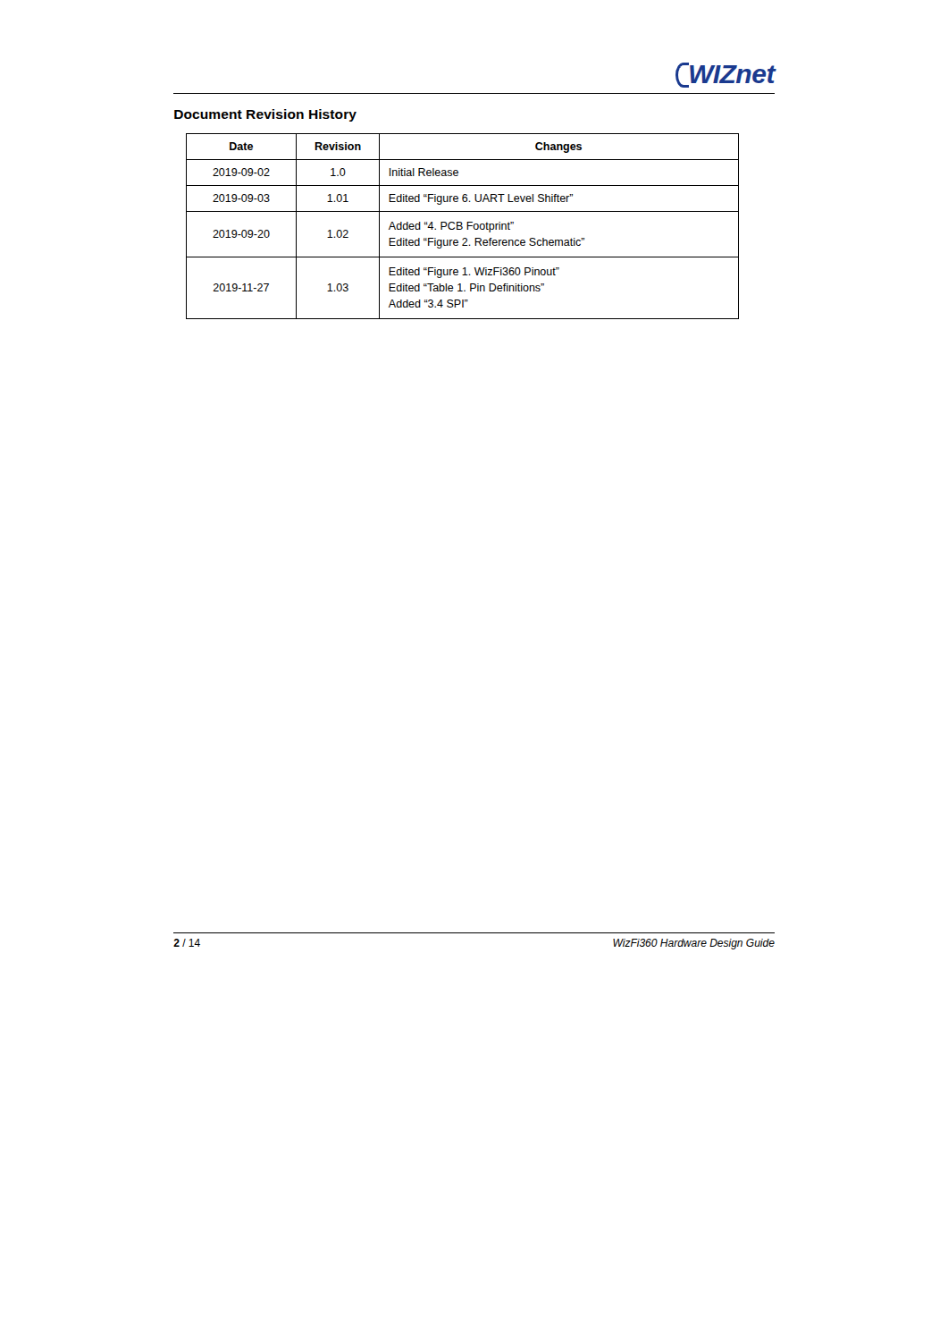WIZnet
Document Revision History
| Date | Revision | Changes |
| --- | --- | --- |
| 2019-09-02 | 1.0 | Initial Release |
| 2019-09-03 | 1.01 | Edited “Figure 6. UART Level Shifter” |
| 2019-09-20 | 1.02 | Added “4. PCB Footprint” Edited “Figure 2. Reference Schematic” |
| 2019-11-27 | 1.03 | Edited “Figure 1. WizFi360 Pinout” Edited “Table 1. Pin Definitions” Added “3.4 SPI” |
2 / 14
WizFi360 Hardware Design Guide